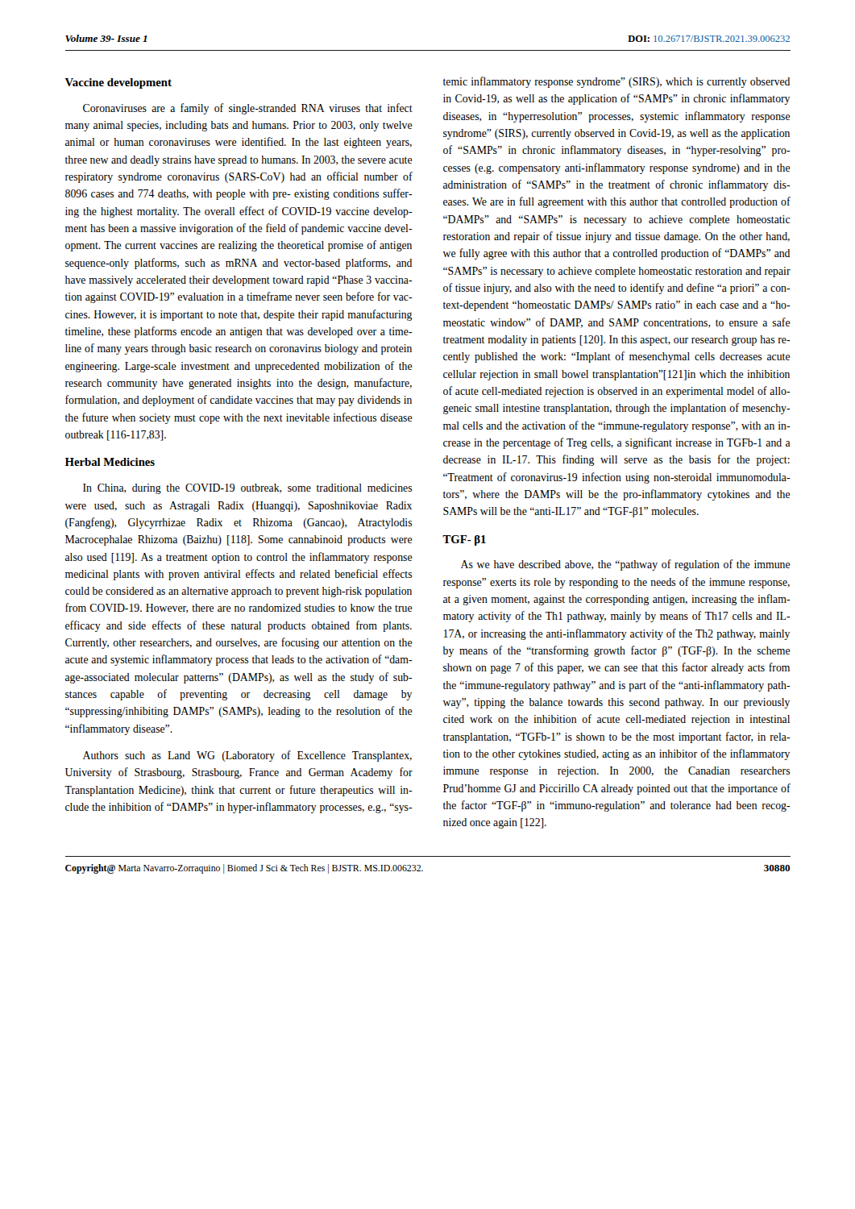Volume 39- Issue 1
DOI: 10.26717/BJSTR.2021.39.006232
Vaccine development
Coronaviruses are a family of single-stranded RNA viruses that infect many animal species, including bats and humans. Prior to 2003, only twelve animal or human coronaviruses were identified. In the last eighteen years, three new and deadly strains have spread to humans. In 2003, the severe acute respiratory syndrome coronavirus (SARS-CoV) had an official number of 8096 cases and 774 deaths, with people with pre- existing conditions suffering the highest mortality. The overall effect of COVID-19 vaccine development has been a massive invigoration of the field of pandemic vaccine development. The current vaccines are realizing the theoretical promise of antigen sequence-only platforms, such as mRNA and vector-based platforms, and have massively accelerated their development toward rapid “Phase 3 vaccination against COVID-19” evaluation in a timeframe never seen before for vaccines. However, it is important to note that, despite their rapid manufacturing timeline, these platforms encode an antigen that was developed over a timeline of many years through basic research on coronavirus biology and protein engineering. Large-scale investment and unprecedented mobilization of the research community have generated insights into the design, manufacture, formulation, and deployment of candidate vaccines that may pay dividends in the future when society must cope with the next inevitable infectious disease outbreak [116-117,83].
Herbal Medicines
In China, during the COVID-19 outbreak, some traditional medicines were used, such as Astragali Radix (Huangqi), Saposhnikoviae Radix (Fangfeng), Glycyrrhizae Radix et Rhizoma (Gancao), Atractylodis Macrocephalae Rhizoma (Baizhu) [118]. Some cannabinoid products were also used [119]. As a treatment option to control the inflammatory response medicinal plants with proven antiviral effects and related beneficial effects could be considered as an alternative approach to prevent high-risk population from COVID-19. However, there are no randomized studies to know the true efficacy and side effects of these natural products obtained from plants. Currently, other researchers, and ourselves, are focusing our attention on the acute and systemic inflammatory process that leads to the activation of “damage-associated molecular patterns” (DAMPs), as well as the study of substances capable of preventing or decreasing cell damage by “suppressing/inhibiting DAMPs” (SAMPs), leading to the resolution of the “inflammatory disease”.
Authors such as Land WG (Laboratory of Excellence Transplantex, University of Strasbourg, Strasbourg, France and German Academy for Transplantation Medicine), think that current or future therapeutics will include the inhibition of “DAMPs” in hyper-inflammatory processes, e.g., “systemic inflammatory response syndrome” (SIRS), which is currently observed in Covid-19, as well as the application of “SAMPs” in chronic inflammatory diseases, in “hyperresolution” processes, systemic inflammatory response syndrome” (SIRS), currently observed in Covid-19, as well as the application of “SAMPs” in chronic inflammatory diseases, in “hyper-resolving” processes (e.g. compensatory anti-inflammatory response syndrome) and in the administration of “SAMPs” in the treatment of chronic inflammatory diseases. We are in full agreement with this author that controlled production of “DAMPs” and “SAMPs” is necessary to achieve complete homeostatic restoration and repair of tissue injury and tissue damage. On the other hand, we fully agree with this author that a controlled production of “DAMPs” and “SAMPs” is necessary to achieve complete homeostatic restoration and repair of tissue injury, and also with the need to identify and define “a priori” a context-dependent “homeostatic DAMPs/ SAMPs ratio” in each case and a “homeostatic window” of DAMP, and SAMP concentrations, to ensure a safe treatment modality in patients [120]. In this aspect, our research group has recently published the work: “Implant of mesenchymal cells decreases acute cellular rejection in small bowel transplantation”[121]in which the inhibition of acute cell-mediated rejection is observed in an experimental model of allogeneic small intestine transplantation, through the implantation of mesenchymal cells and the activation of the “immune-regulatory response”, with an increase in the percentage of Treg cells, a significant increase in TGFb-1 and a decrease in IL-17. This finding will serve as the basis for the project: “Treatment of coronavirus-19 infection using non-steroidal immunomodulators”, where the DAMPs will be the pro-inflammatory cytokines and the SAMPs will be the “anti-IL17” and “TGF-β1” molecules.
TGF- β1
As we have described above, the “pathway of regulation of the immune response” exerts its role by responding to the needs of the immune response, at a given moment, against the corresponding antigen, increasing the inflammatory activity of the Th1 pathway, mainly by means of Th17 cells and IL-17A, or increasing the anti-inflammatory activity of the Th2 pathway, mainly by means of the “transforming growth factor β” (TGF-β). In the scheme shown on page 7 of this paper, we can see that this factor already acts from the “immune-regulatory pathway” and is part of the “anti-inflammatory pathway”, tipping the balance towards this second pathway. In our previously cited work on the inhibition of acute cell-mediated rejection in intestinal transplantation, “TGFb-1” is shown to be the most important factor, in relation to the other cytokines studied, acting as an inhibitor of the inflammatory immune response in rejection. In 2000, the Canadian researchers Prud’homme GJ and Piccirillo CA already pointed out that the importance of the factor “TGF-β” in “immuno-regulation” and tolerance had been recognized once again [122].
Copyright@ Marta Navarro-Zorraquino | Biomed J Sci & Tech Res | BJSTR. MS.ID.006232.
30880